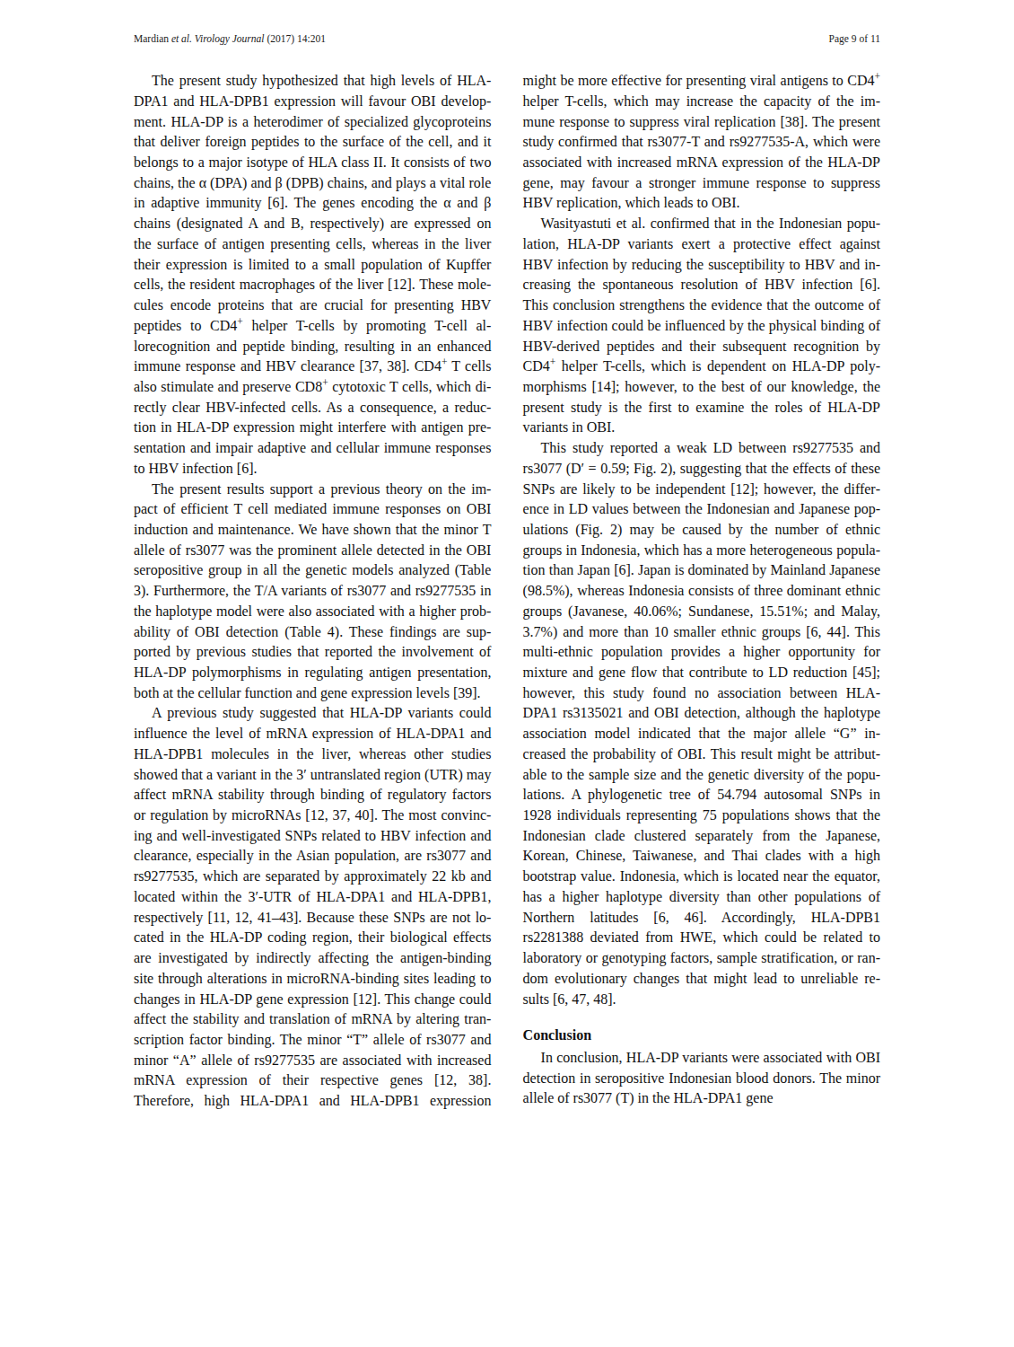Mardian et al. Virology Journal (2017) 14:201 Page 9 of 11
The present study hypothesized that high levels of HLA-DPA1 and HLA-DPB1 expression will favour OBI development. HLA-DP is a heterodimer of specialized glycoproteins that deliver foreign peptides to the surface of the cell, and it belongs to a major isotype of HLA class II. It consists of two chains, the α (DPA) and β (DPB) chains, and plays a vital role in adaptive immunity [6]. The genes encoding the α and β chains (designated A and B, respectively) are expressed on the surface of antigen presenting cells, whereas in the liver their expression is limited to a small population of Kupffer cells, the resident macrophages of the liver [12]. These molecules encode proteins that are crucial for presenting HBV peptides to CD4+ helper T-cells by promoting T-cell allorecognition and peptide binding, resulting in an enhanced immune response and HBV clearance [37, 38]. CD4+ T cells also stimulate and preserve CD8+ cytotoxic T cells, which directly clear HBV-infected cells. As a consequence, a reduction in HLA-DP expression might interfere with antigen presentation and impair adaptive and cellular immune responses to HBV infection [6].
The present results support a previous theory on the impact of efficient T cell mediated immune responses on OBI induction and maintenance. We have shown that the minor T allele of rs3077 was the prominent allele detected in the OBI seropositive group in all the genetic models analyzed (Table 3). Furthermore, the T/A variants of rs3077 and rs9277535 in the haplotype model were also associated with a higher probability of OBI detection (Table 4). These findings are supported by previous studies that reported the involvement of HLA-DP polymorphisms in regulating antigen presentation, both at the cellular function and gene expression levels [39].
A previous study suggested that HLA-DP variants could influence the level of mRNA expression of HLA-DPA1 and HLA-DPB1 molecules in the liver, whereas other studies showed that a variant in the 3′ untranslated region (UTR) may affect mRNA stability through binding of regulatory factors or regulation by microRNAs [12, 37, 40]. The most convincing and well-investigated SNPs related to HBV infection and clearance, especially in the Asian population, are rs3077 and rs9277535, which are separated by approximately 22 kb and located within the 3′-UTR of HLA-DPA1 and HLA-DPB1, respectively [11, 12, 41–43]. Because these SNPs are not located in the HLA-DP coding region, their biological effects are investigated by indirectly affecting the antigen-binding site through alterations in microRNA-binding sites leading to changes in HLA-DP gene expression [12]. This change could affect the stability and translation of mRNA by altering transcription factor binding. The minor “T” allele of rs3077 and minor “A” allele of rs9277535 are associated with increased mRNA expression of their respective genes [12, 38]. Therefore, high HLA-DPA1 and HLA-DPB1 expression might be more effective for presenting viral antigens to CD4+ helper T-cells, which may increase the capacity of the immune response to suppress viral replication [38]. The present study confirmed that rs3077-T and rs9277535-A, which were associated with increased mRNA expression of the HLA-DP gene, may favour a stronger immune response to suppress HBV replication, which leads to OBI.
Wasityastuti et al. confirmed that in the Indonesian population, HLA-DP variants exert a protective effect against HBV infection by reducing the susceptibility to HBV and increasing the spontaneous resolution of HBV infection [6]. This conclusion strengthens the evidence that the outcome of HBV infection could be influenced by the physical binding of HBV-derived peptides and their subsequent recognition by CD4+ helper T-cells, which is dependent on HLA-DP polymorphisms [14]; however, to the best of our knowledge, the present study is the first to examine the roles of HLA-DP variants in OBI.
This study reported a weak LD between rs9277535 and rs3077 (D′ = 0.59; Fig. 2), suggesting that the effects of these SNPs are likely to be independent [12]; however, the difference in LD values between the Indonesian and Japanese populations (Fig. 2) may be caused by the number of ethnic groups in Indonesia, which has a more heterogeneous population than Japan [6]. Japan is dominated by Mainland Japanese (98.5%), whereas Indonesia consists of three dominant ethnic groups (Javanese, 40.06%; Sundanese, 15.51%; and Malay, 3.7%) and more than 10 smaller ethnic groups [6, 44]. This multi-ethnic population provides a higher opportunity for mixture and gene flow that contribute to LD reduction [45]; however, this study found no association between HLA-DPA1 rs3135021 and OBI detection, although the haplotype association model indicated that the major allele “G” increased the probability of OBI. This result might be attributable to the sample size and the genetic diversity of the populations. A phylogenetic tree of 54.794 autosomal SNPs in 1928 individuals representing 75 populations shows that the Indonesian clade clustered separately from the Japanese, Korean, Chinese, Taiwanese, and Thai clades with a high bootstrap value. Indonesia, which is located near the equator, has a higher haplotype diversity than other populations of Northern latitudes [6, 46]. Accordingly, HLA-DPB1 rs2281388 deviated from HWE, which could be related to laboratory or genotyping factors, sample stratification, or random evolutionary changes that might lead to unreliable results [6, 47, 48].
Conclusion
In conclusion, HLA-DP variants were associated with OBI detection in seropositive Indonesian blood donors. The minor allele of rs3077 (T) in the HLA-DPA1 gene